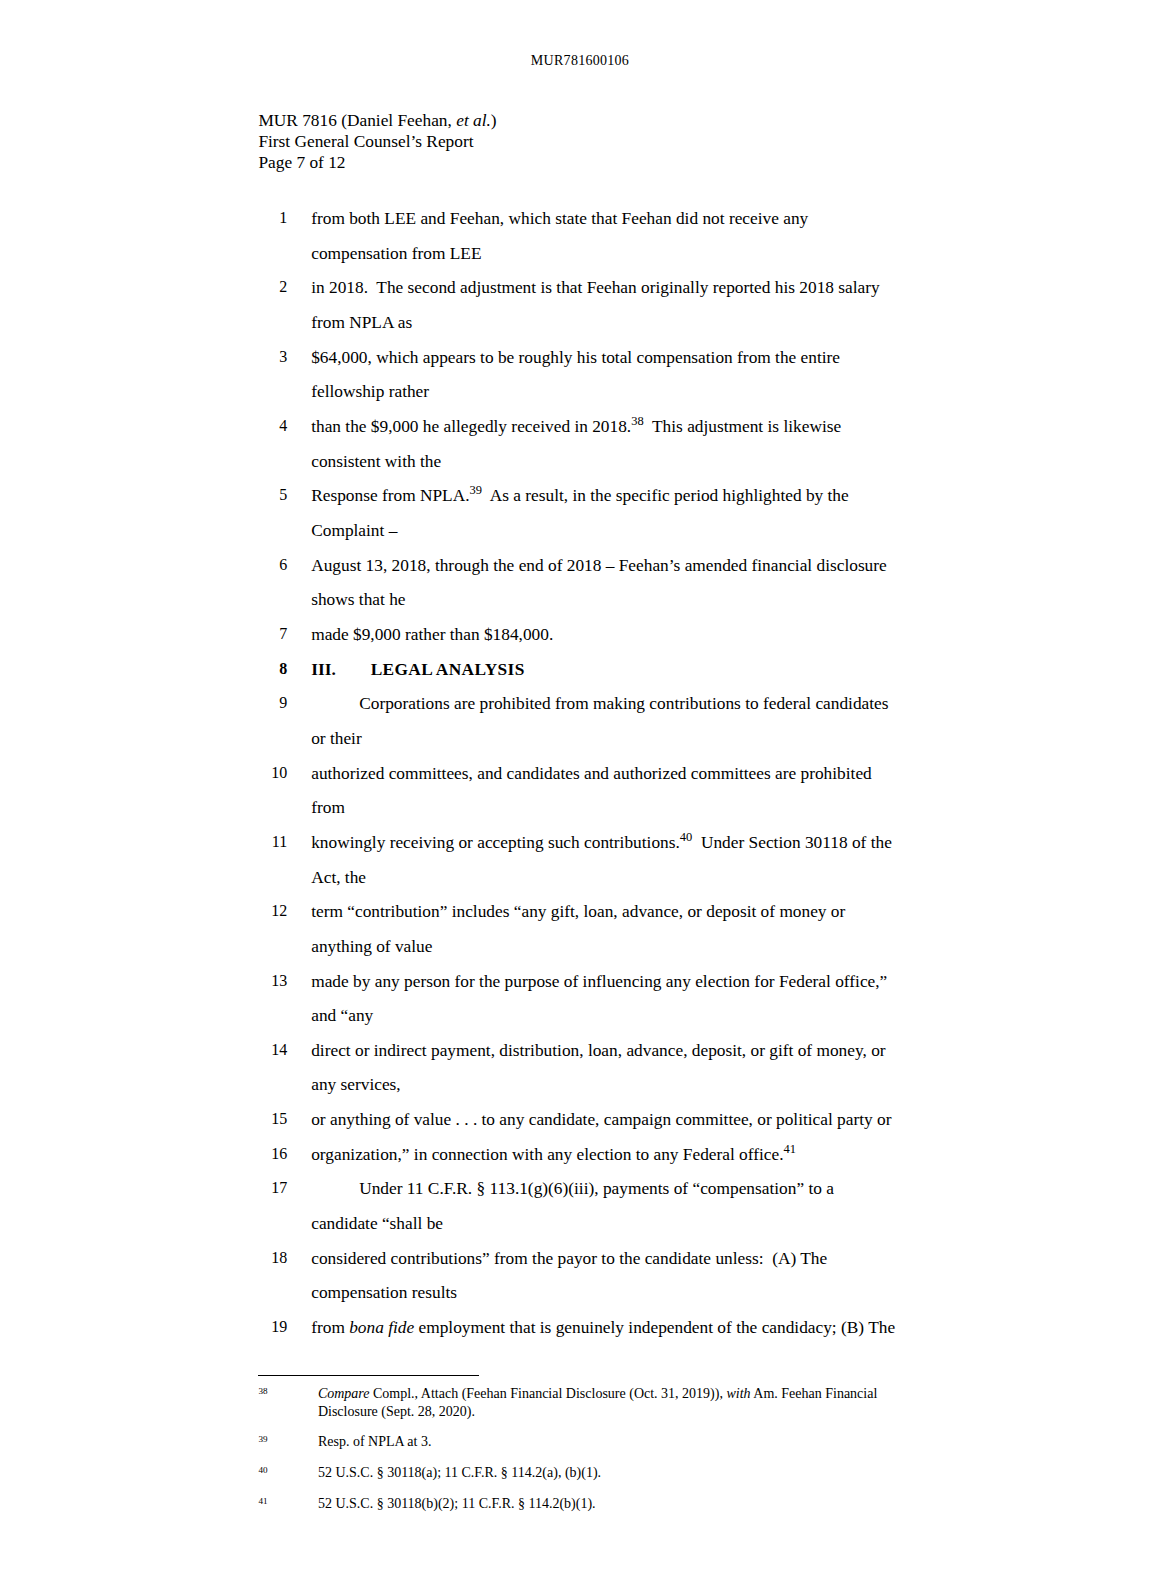MUR781600106
MUR 7816 (Daniel Feehan, et al.)
First General Counsel’s Report
Page 7 of 12
from both LEE and Feehan, which state that Feehan did not receive any compensation from LEE
in 2018. The second adjustment is that Feehan originally reported his 2018 salary from NPLA as
$64,000, which appears to be roughly his total compensation from the entire fellowship rather
than the $9,000 he allegedly received in 2018.38 This adjustment is likewise consistent with the
Response from NPLA.39 As a result, in the specific period highlighted by the Complaint –
August 13, 2018, through the end of 2018 – Feehan’s amended financial disclosure shows that he
made $9,000 rather than $184,000.
III. LEGAL ANALYSIS
Corporations are prohibited from making contributions to federal candidates or their
authorized committees, and candidates and authorized committees are prohibited from
knowingly receiving or accepting such contributions.40 Under Section 30118 of the Act, the
term “contribution” includes “any gift, loan, advance, or deposit of money or anything of value
made by any person for the purpose of influencing any election for Federal office,” and “any
direct or indirect payment, distribution, loan, advance, deposit, or gift of money, or any services,
or anything of value . . . to any candidate, campaign committee, or political party or
organization,” in connection with any election to any Federal office.41
Under 11 C.F.R. § 113.1(g)(6)(iii), payments of “compensation” to a candidate “shall be
considered contributions” from the payor to the candidate unless: (A) The compensation results
from bona fide employment that is genuinely independent of the candidacy; (B) The
38
Compare Compl., Attach (Feehan Financial Disclosure (Oct. 31, 2019)), with Am. Feehan Financial Disclosure (Sept. 28, 2020).
39
Resp. of NPLA at 3.
40
52 U.S.C. § 30118(a); 11 C.F.R. § 114.2(a), (b)(1).
41
52 U.S.C. § 30118(b)(2); 11 C.F.R. § 114.2(b)(1).